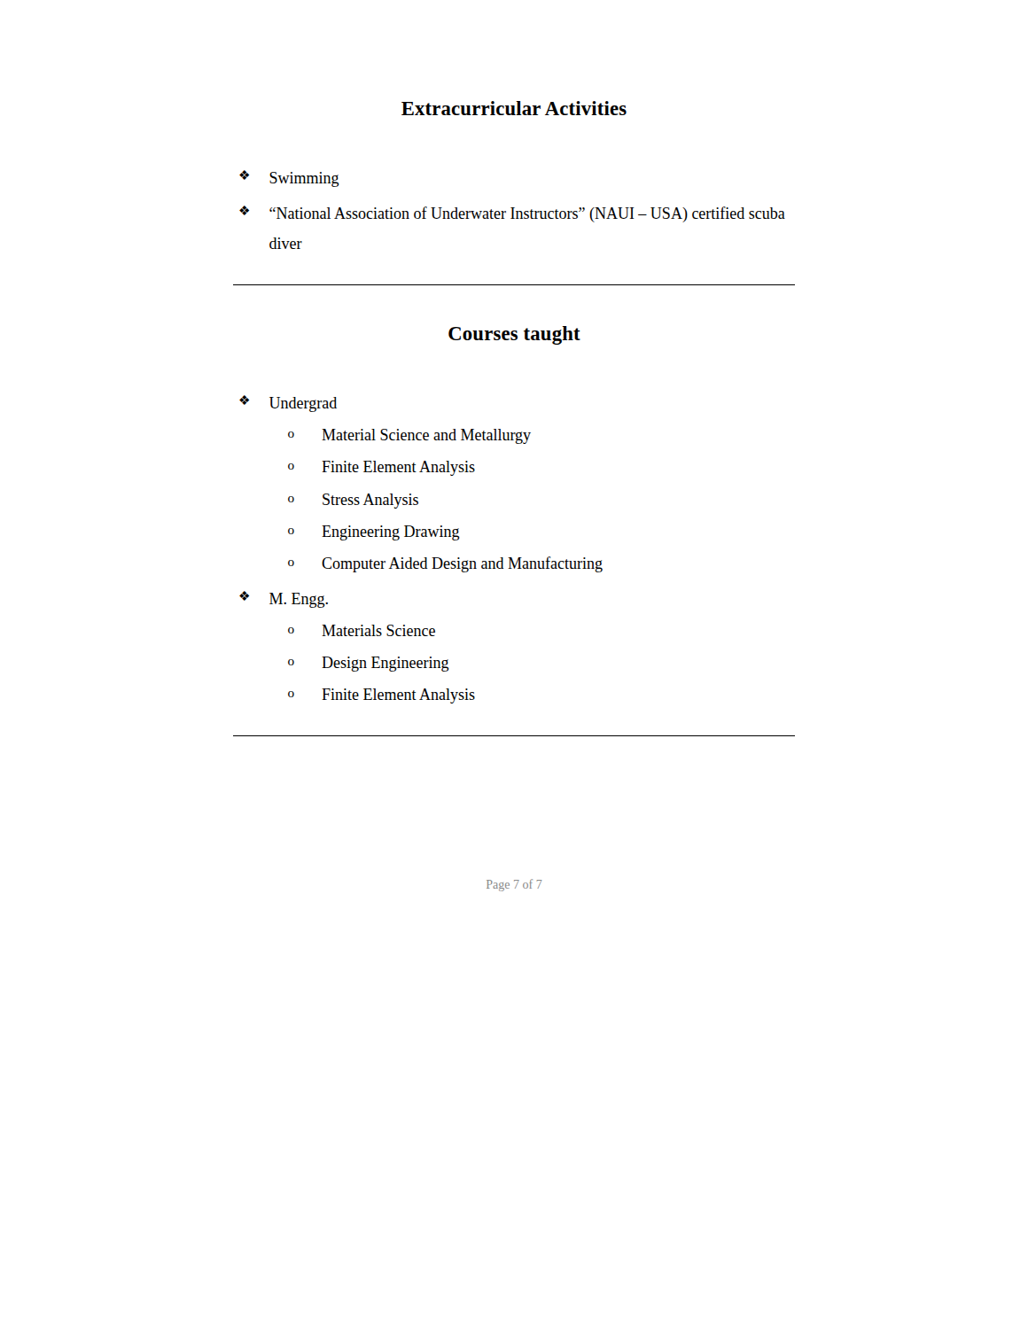Extracurricular Activities
Swimming
“National Association of Underwater Instructors” (NAUI – USA) certified scuba diver
Courses taught
Undergrad
Material Science and Metallurgy
Finite Element Analysis
Stress Analysis
Engineering Drawing
Computer Aided Design and Manufacturing
M. Engg.
Materials Science
Design Engineering
Finite Element Analysis
Page 7 of 7